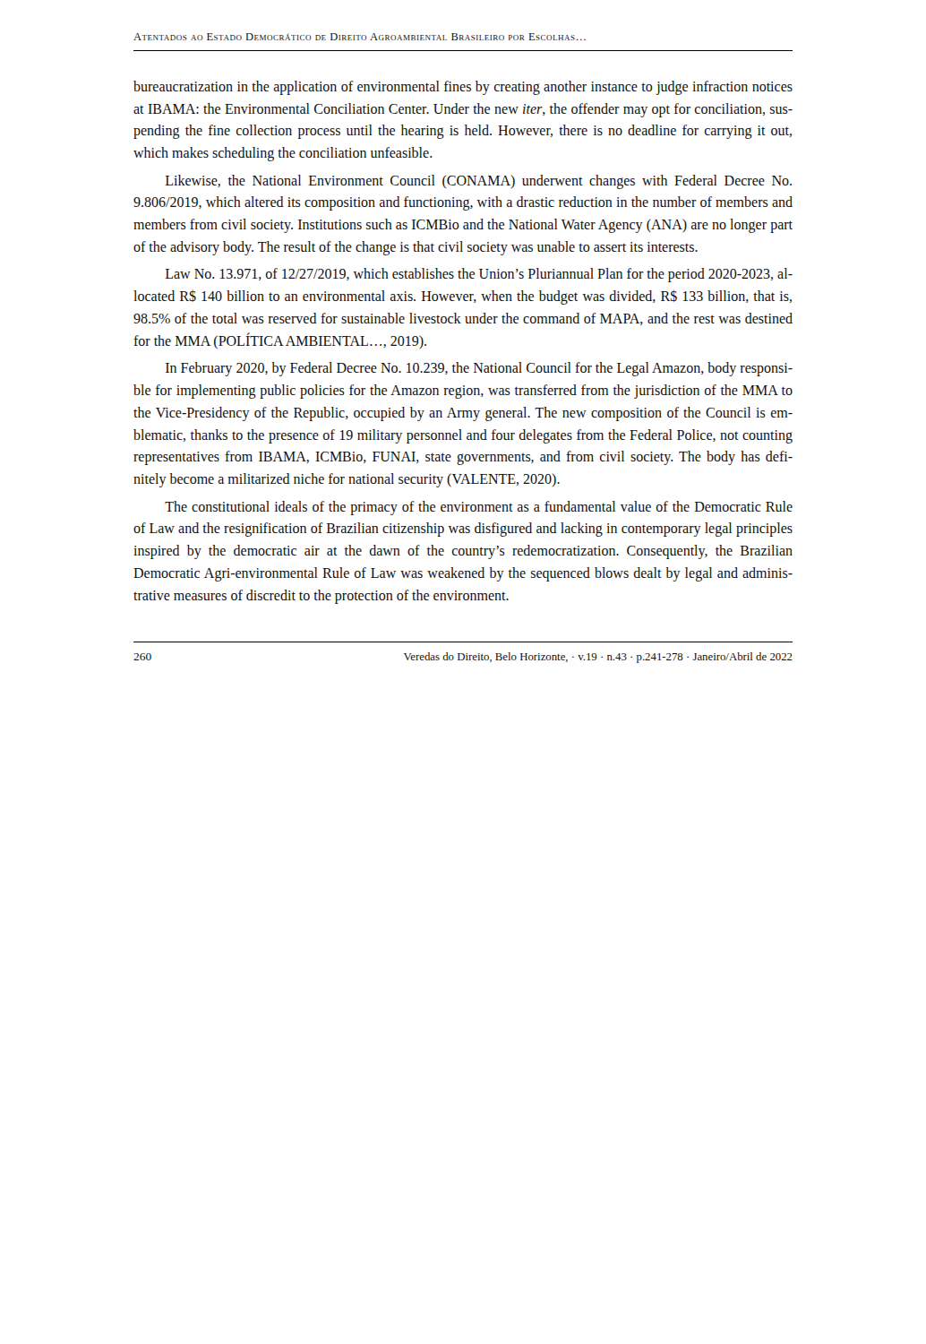Atentados ao Estado Democrático de Direito Agroambiental Brasileiro por Escolhas…
bureaucratization in the application of environmental fines by creating another instance to judge infraction notices at IBAMA: the Environmental Conciliation Center. Under the new iter, the offender may opt for conciliation, suspending the fine collection process until the hearing is held. However, there is no deadline for carrying it out, which makes scheduling the conciliation unfeasible.
Likewise, the National Environment Council (CONAMA) underwent changes with Federal Decree No. 9.806/2019, which altered its composition and functioning, with a drastic reduction in the number of members and members from civil society. Institutions such as ICMBio and the National Water Agency (ANA) are no longer part of the advisory body. The result of the change is that civil society was unable to assert its interests.
Law No. 13.971, of 12/27/2019, which establishes the Union’s Pluriannual Plan for the period 2020-2023, allocated R$ 140 billion to an environmental axis. However, when the budget was divided, R$ 133 billion, that is, 98.5% of the total was reserved for sustainable livestock under the command of MAPA, and the rest was destined for the MMA (POLÍTICA AMBIENTAL…, 2019).
In February 2020, by Federal Decree No. 10.239, the National Council for the Legal Amazon, body responsible for implementing public policies for the Amazon region, was transferred from the jurisdiction of the MMA to the Vice-Presidency of the Republic, occupied by an Army general. The new composition of the Council is emblematic, thanks to the presence of 19 military personnel and four delegates from the Federal Police, not counting representatives from IBAMA, ICMBio, FUNAI, state governments, and from civil society. The body has definitely become a militarized niche for national security (VALENTE, 2020).
The constitutional ideals of the primacy of the environment as a fundamental value of the Democratic Rule of Law and the resignification of Brazilian citizenship was disfigured and lacking in contemporary legal principles inspired by the democratic air at the dawn of the country’s redemocratization. Consequently, the Brazilian Democratic Agri-environmental Rule of Law was weakened by the sequenced blows dealt by legal and administrative measures of discredit to the protection of the environment.
260 Veredas do Direito, Belo Horizonte, · v.19 · n.43 · p.241-278 · Janeiro/Abril de 2022